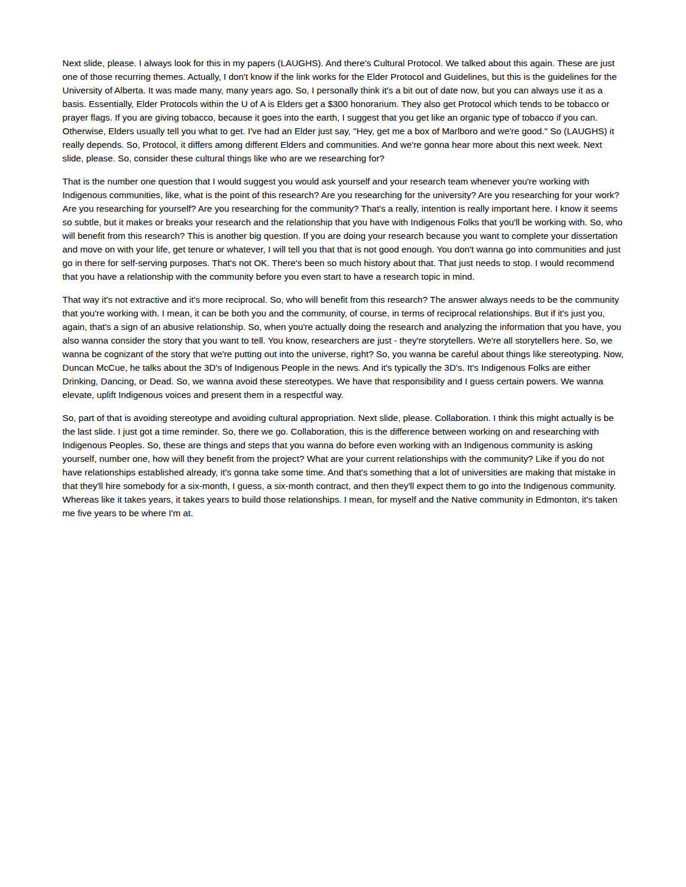Next slide, please. I always look for this in my papers (LAUGHS). And there's Cultural Protocol. We talked about this again. These are just one of those recurring themes. Actually, I don't know if the link works for the Elder Protocol and Guidelines, but this is the guidelines for the University of Alberta. It was made many, many years ago. So, I personally think it's a bit out of date now, but you can always use it as a basis. Essentially, Elder Protocols within the U of A is Elders get a $300 honorarium. They also get Protocol which tends to be tobacco or prayer flags. If you are giving tobacco, because it goes into the earth, I suggest that you get like an organic type of tobacco if you can. Otherwise, Elders usually tell you what to get. I've had an Elder just say, "Hey, get me a box of Marlboro and we're good." So (LAUGHS) it really depends. So, Protocol, it differs among different Elders and communities. And we're gonna hear more about this next week. Next slide, please. So, consider these cultural things like who are we researching for?
That is the number one question that I would suggest you would ask yourself and your research team whenever you're working with Indigenous communities, like, what is the point of this research? Are you researching for the university? Are you researching for your work? Are you researching for yourself? Are you researching for the community? That's a really, intention is really important here. I know it seems so subtle, but it makes or breaks your research and the relationship that you have with Indigenous Folks that you'll be working with. So, who will benefit from this research? This is another big question. If you are doing your research because you want to complete your dissertation and move on with your life, get tenure or whatever, I will tell you that that is not good enough. You don't wanna go into communities and just go in there for self-serving purposes. That's not OK. There's been so much history about that. That just needs to stop. I would recommend that you have a relationship with the community before you even start to have a research topic in mind.
That way it's not extractive and it's more reciprocal. So, who will benefit from this research? The answer always needs to be the community that you're working with. I mean, it can be both you and the community, of course, in terms of reciprocal relationships. But if it's just you, again, that's a sign of an abusive relationship. So, when you're actually doing the research and analyzing the information that you have, you also wanna consider the story that you want to tell. You know, researchers are just - they're storytellers. We're all storytellers here. So, we wanna be cognizant of the story that we're putting out into the universe, right? So, you wanna be careful about things like stereotyping. Now, Duncan McCue, he talks about the 3D's of Indigenous People in the news. And it's typically the 3D's. It's Indigenous Folks are either Drinking, Dancing, or Dead. So, we wanna avoid these stereotypes. We have that responsibility and I guess certain powers. We wanna elevate, uplift Indigenous voices and present them in a respectful way.
So, part of that is avoiding stereotype and avoiding cultural appropriation. Next slide, please. Collaboration. I think this might actually is be the last slide. I just got a time reminder. So, there we go. Collaboration, this is the difference between working on and researching with Indigenous Peoples. So, these are things and steps that you wanna do before even working with an Indigenous community is asking yourself, number one, how will they benefit from the project? What are your current relationships with the community? Like if you do not have relationships established already, it's gonna take some time. And that's something that a lot of universities are making that mistake in that they'll hire somebody for a six-month, I guess, a six-month contract, and then they'll expect them to go into the Indigenous community. Whereas like it takes years, it takes years to build those relationships. I mean, for myself and the Native community in Edmonton, it's taken me five years to be where I'm at.